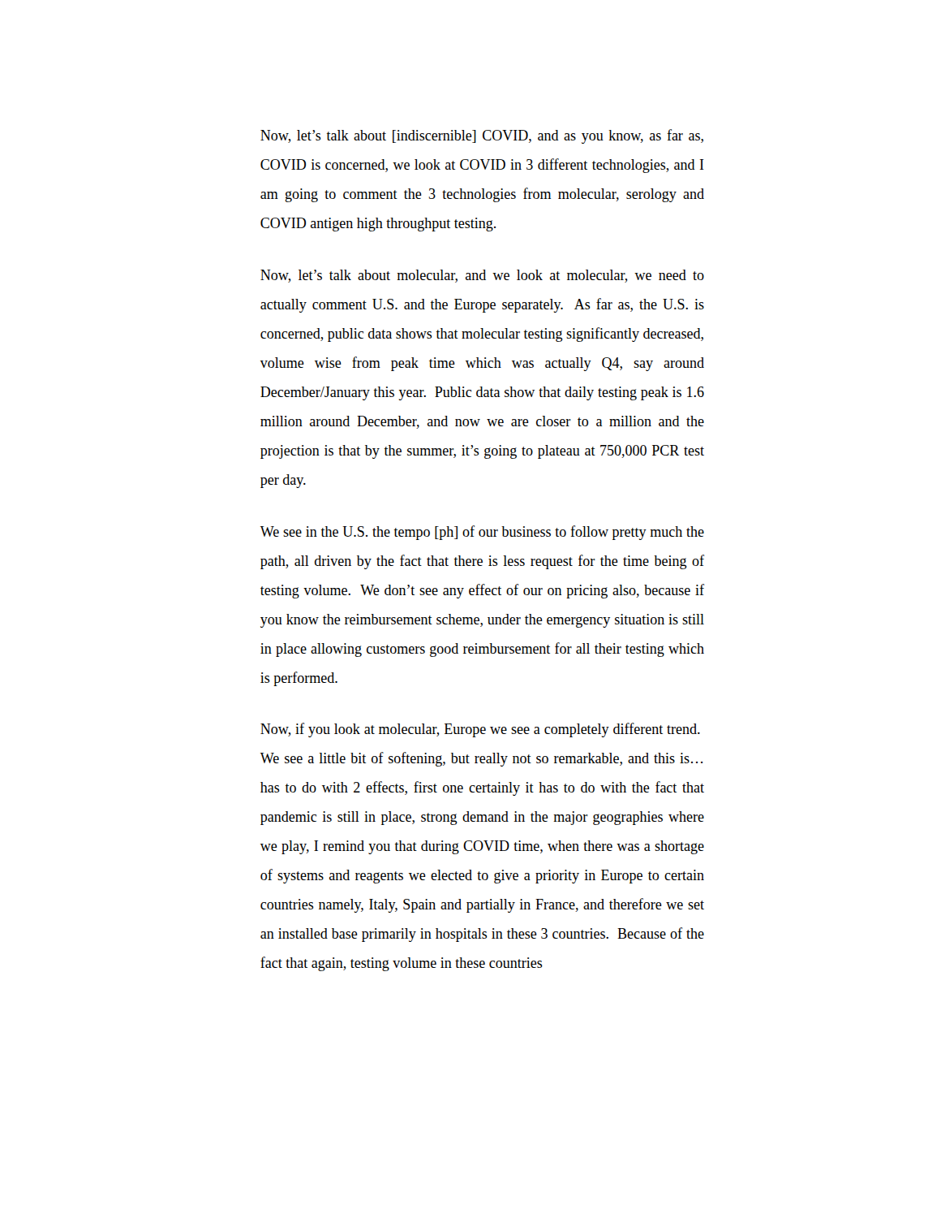Now, let’s talk about [indiscernible] COVID, and as you know, as far as, COVID is concerned, we look at COVID in 3 different technologies, and I am going to comment the 3 technologies from molecular, serology and COVID antigen high throughput testing.
Now, let’s talk about molecular, and we look at molecular, we need to actually comment U.S. and the Europe separately. As far as, the U.S. is concerned, public data shows that molecular testing significantly decreased, volume wise from peak time which was actually Q4, say around December/January this year. Public data show that daily testing peak is 1.6 million around December, and now we are closer to a million and the projection is that by the summer, it’s going to plateau at 750,000 PCR test per day.
We see in the U.S. the tempo [ph] of our business to follow pretty much the path, all driven by the fact that there is less request for the time being of testing volume. We don’t see any effect of our on pricing also, because if you know the reimbursement scheme, under the emergency situation is still in place allowing customers good reimbursement for all their testing which is performed.
Now, if you look at molecular, Europe we see a completely different trend. We see a little bit of softening, but really not so remarkable, and this is…has to do with 2 effects, first one certainly it has to do with the fact that pandemic is still in place, strong demand in the major geographies where we play, I remind you that during COVID time, when there was a shortage of systems and reagents we elected to give a priority in Europe to certain countries namely, Italy, Spain and partially in France, and therefore we set an installed base primarily in hospitals in these 3 countries. Because of the fact that again, testing volume in these countries